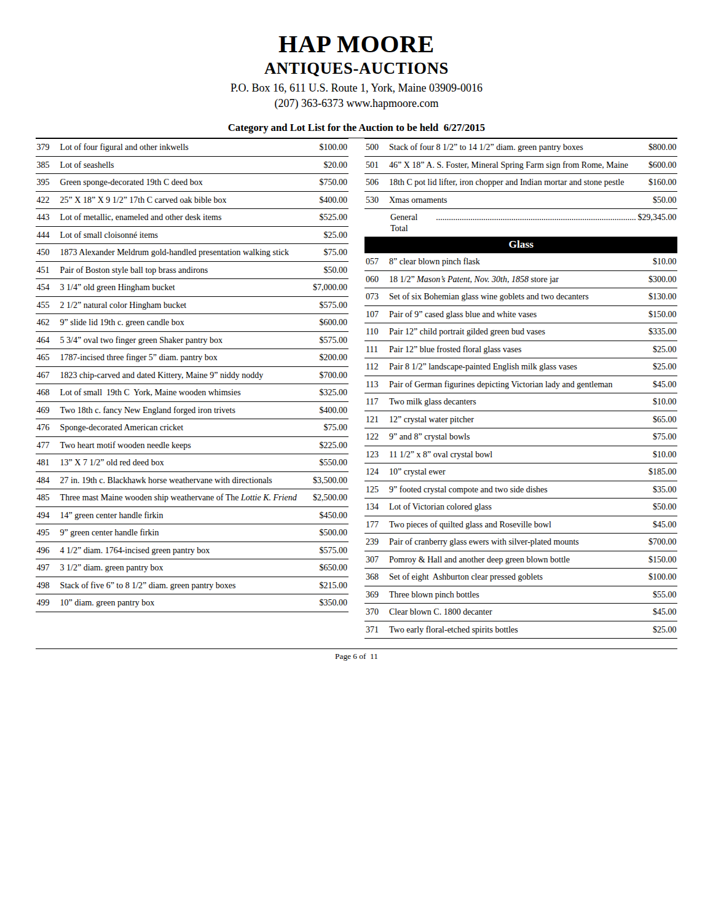HAP MOORE
ANTIQUES-AUCTIONS
P.O. Box 16, 611 U.S. Route 1, York, Maine 03909-0016
(207) 363-6373 www.hapmoore.com
Category and Lot List for the Auction to be held 6/27/2015
| 379 | Lot of four figural and other inkwells | $100.00 |
| 385 | Lot of seashells | $20.00 |
| 395 | Green sponge-decorated 19th C deed box | $750.00 |
| 422 | 25” X 18” X 9 1/2” 17th C carved oak bible box | $400.00 |
| 443 | Lot of metallic, enameled and other desk items | $525.00 |
| 444 | Lot of small cloisonné items | $25.00 |
| 450 | 1873 Alexander Meldrum gold-handled presentation walking stick | $75.00 |
| 451 | Pair of Boston style ball top brass andirons | $50.00 |
| 454 | 3 1/4” old green Hingham bucket | $7,000.00 |
| 455 | 2 1/2” natural color Hingham bucket | $575.00 |
| 462 | 9” slide lid 19th c. green candle box | $600.00 |
| 464 | 5 3/4” oval two finger green Shaker pantry box | $575.00 |
| 465 | 1787-incised three finger 5” diam. pantry box | $200.00 |
| 467 | 1823 chip-carved and dated Kittery, Maine 9” niddy noddy | $700.00 |
| 468 | Lot of small 19th C York, Maine wooden whimsies | $325.00 |
| 469 | Two 18th c. fancy New England forged iron trivets | $400.00 |
| 476 | Sponge-decorated American cricket | $75.00 |
| 477 | Two heart motif wooden needle keeps | $225.00 |
| 481 | 13” X 7 1/2” old red deed box | $550.00 |
| 484 | 27 in. 19th c. Blackhawk horse weathervane with directionals | $3,500.00 |
| 485 | Three mast Maine wooden ship weathervane of The Lottie K. Friend | $2,500.00 |
| 494 | 14” green center handle firkin | $450.00 |
| 495 | 9” green center handle firkin | $500.00 |
| 496 | 4 1/2” diam. 1764-incised green pantry box | $575.00 |
| 497 | 3 1/2” diam. green pantry box | $650.00 |
| 498 | Stack of five 6” to 8 1/2” diam. green pantry boxes | $215.00 |
| 499 | 10” diam. green pantry box | $350.00 |
| 500 | Stack of four 8 1/2” to 14 1/2” diam. green pantry boxes | $800.00 |
| 501 | 46” X 18” A. S. Foster, Mineral Spring Farm sign from Rome, Maine | $600.00 |
| 506 | 18th C pot lid lifter, iron chopper and Indian mortar and stone pestle | $160.00 |
| 530 | Xmas ornaments | $50.00 |
| General Total .................................................................................................. $29,345.00 |
Glass
| 057 | 8” clear blown pinch flask | $10.00 |
| 060 | 18 1/2” Mason’s Patent, Nov. 30th, 1858 store jar | $300.00 |
| 073 | Set of six Bohemian glass wine goblets and two decanters | $130.00 |
| 107 | Pair of 9” cased glass blue and white vases | $150.00 |
| 110 | Pair 12” child portrait gilded green bud vases | $335.00 |
| 111 | Pair 12” blue frosted floral glass vases | $25.00 |
| 112 | Pair 8 1/2” landscape-painted English milk glass vases | $25.00 |
| 113 | Pair of German figurines depicting Victorian lady and gentleman | $45.00 |
| 117 | Two milk glass decanters | $10.00 |
| 121 | 12” crystal water pitcher | $65.00 |
| 122 | 9” and 8” crystal bowls | $75.00 |
| 123 | 11 1/2” x 8” oval crystal bowl | $10.00 |
| 124 | 10” crystal ewer | $185.00 |
| 125 | 9” footed crystal compote and two side dishes | $35.00 |
| 134 | Lot of Victorian colored glass | $50.00 |
| 177 | Two pieces of quilted glass and Roseville bowl | $45.00 |
| 239 | Pair of cranberry glass ewers with silver-plated mounts | $700.00 |
| 307 | Pomroy & Hall and another deep green blown bottle | $150.00 |
| 368 | Set of eight Ashburton clear pressed goblets | $100.00 |
| 369 | Three blown pinch bottles | $55.00 |
| 370 | Clear blown C. 1800 decanter | $45.00 |
| 371 | Two early floral-etched spirits bottles | $25.00 |
Page 6 of 11